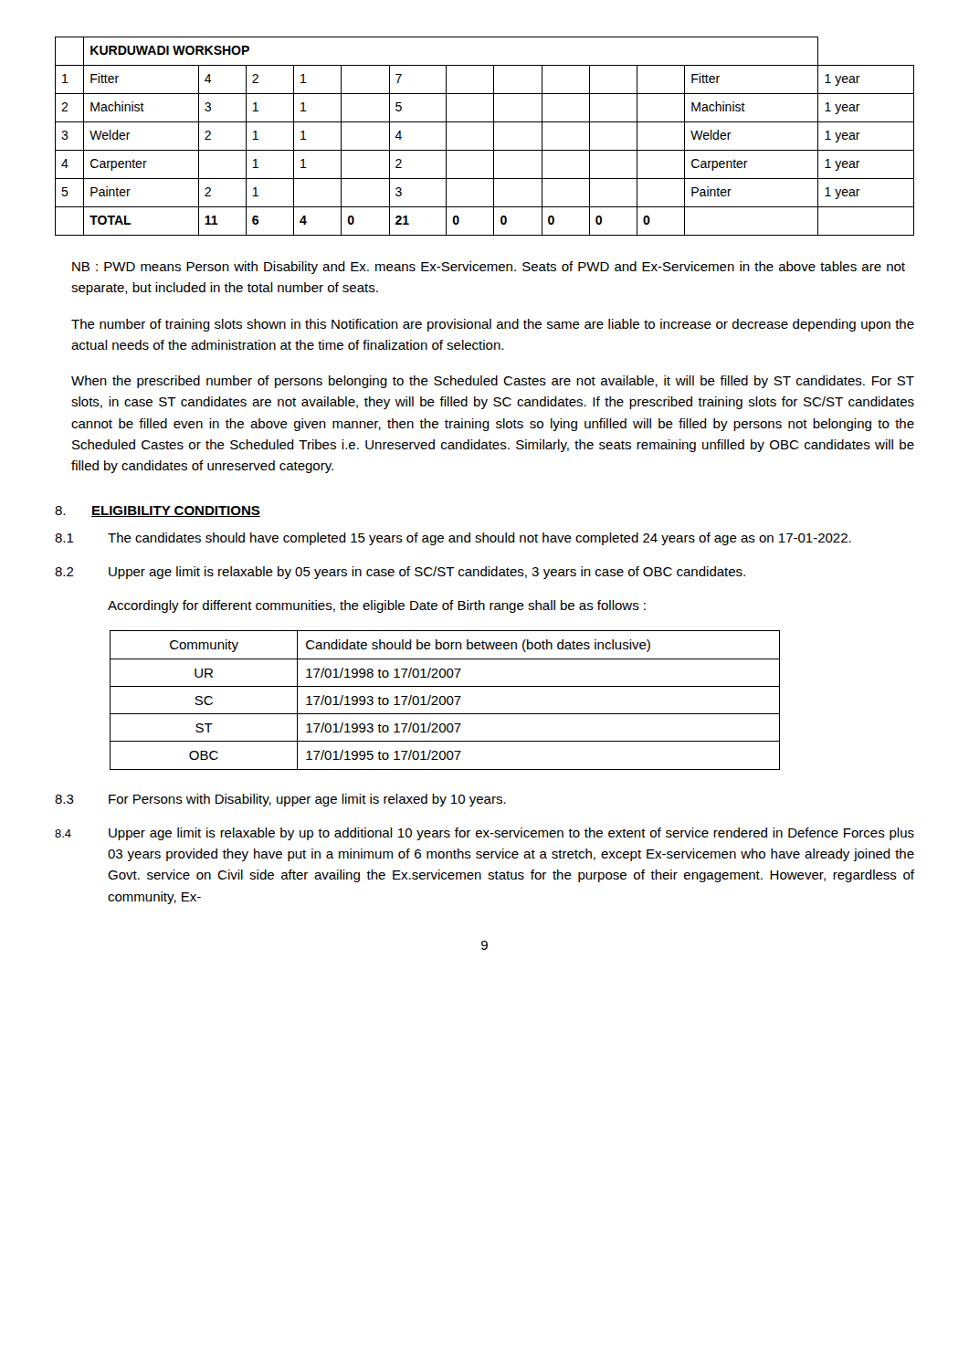| | KURDUWADI WORKSHOP |
| 1 | Fitter | 4 | 2 | 1 | | 7 | | | | | | Fitter | 1 year |
| 2 | Machinist | 3 | 1 | 1 | | 5 | | | | | | Machinist | 1 year |
| 3 | Welder | 2 | 1 | 1 | | 4 | | | | | | Welder | 1 year |
| 4 | Carpenter | | 1 | 1 | | 2 | | | | | | Carpenter | 1 year |
| 5 | Painter | 2 | 1 | | | 3 | | | | | | Painter | 1 year |
| | TOTAL | 11 | 6 | 4 | 0 | 21 | 0 | 0 | 0 | 0 | 0 | | |
NB : PWD means Person with Disability and Ex. means Ex-Servicemen. Seats of PWD and Ex-Servicemen in the above tables are not separate, but included in the total number of seats.
The number of training slots shown in this Notification are provisional and the same are liable to increase or decrease depending upon the actual needs of the administration at the time of finalization of selection.
When the prescribed number of persons belonging to the Scheduled Castes are not available, it will be filled by ST candidates. For ST slots, in case ST candidates are not available, they will be filled by SC candidates. If the prescribed training slots for SC/ST candidates cannot be filled even in the above given manner, then the training slots so lying unfilled will be filled by persons not belonging to the Scheduled Castes or the Scheduled Tribes i.e. Unreserved candidates. Similarly, the seats remaining unfilled by OBC candidates will be filled by candidates of unreserved category.
8.
ELIGIBILITY CONDITIONS
8.1
The candidates should have completed 15 years of age and should not have completed 24 years of age as on 17-01-2022.
8.2
Upper age limit is relaxable by 05 years in case of SC/ST candidates, 3 years in case of OBC candidates.
Accordingly for different communities, the eligible Date of Birth range shall be as follows :
| Community | Candidate should be born between (both dates inclusive) |
| UR | 17/01/1998 to 17/01/2007 |
| SC | 17/01/1993 to 17/01/2007 |
| ST | 17/01/1993 to 17/01/2007 |
| OBC | 17/01/1995 to 17/01/2007 |
8.3
For Persons with Disability, upper age limit is relaxed by 10 years.
8.4
Upper age limit is relaxable by up to additional 10 years for ex-servicemen to the extent of service rendered in Defence Forces plus 03 years provided they have put in a minimum of 6 months service at a stretch, except Ex-servicemen who have already joined the Govt. service on Civil side after availing the Ex.servicemen status for the purpose of their engagement. However, regardless of community, Ex-
9